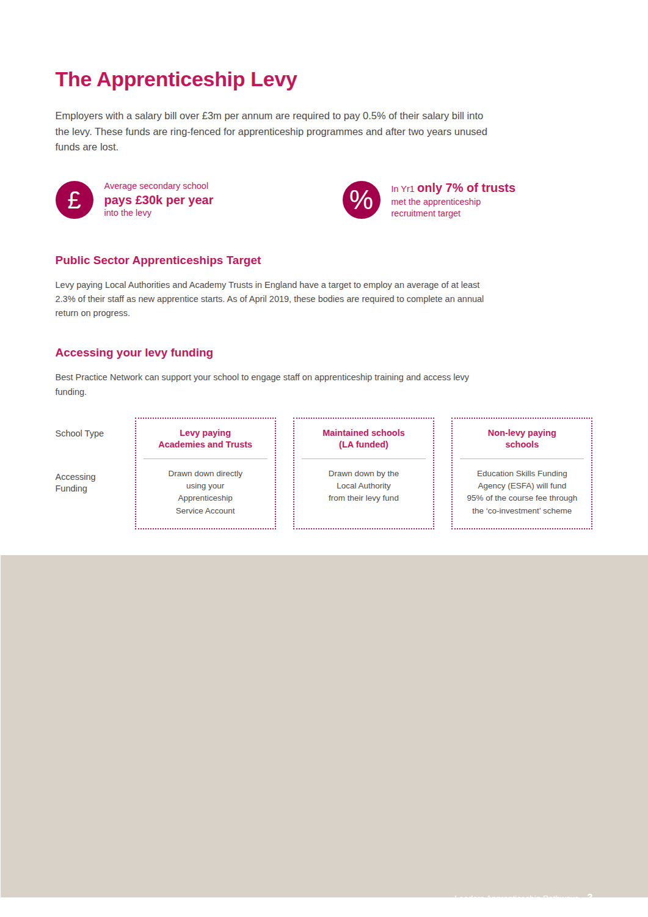The Apprenticeship Levy
Employers with a salary bill over £3m per annum are required to pay 0.5% of their salary bill into the levy. These funds are ring-fenced for apprenticeship programmes and after two years unused funds are lost.
£
Average secondary school pays £30k per year into the levy
%
In Yr1 only 7% of trusts
met the apprenticeship
recruitment target
Public Sector Apprenticeships Target
Levy paying Local Authorities and Academy Trusts in England have a target to employ an average of at least 2.3% of their staff as new apprentice starts. As of April 2019, these bodies are required to complete an annual return on progress.
Accessing your levy funding
Best Practice Network can support your school to engage staff on apprenticeship training and access levy funding.
School Type
Accessing
Funding
Levy paying
Academies and Trusts
Drawn down directly
using your
Apprenticeship
Service Account
Maintained schools
(LA funded)
Drawn down by the
Local Authority
from their levy fund
Non-levy paying
schools
Education Skills Funding
Agency (ESFA) will fund
95% of the course fee through
the ‘co-investment’ scheme
Leaders Apprenticeship Pathways 3